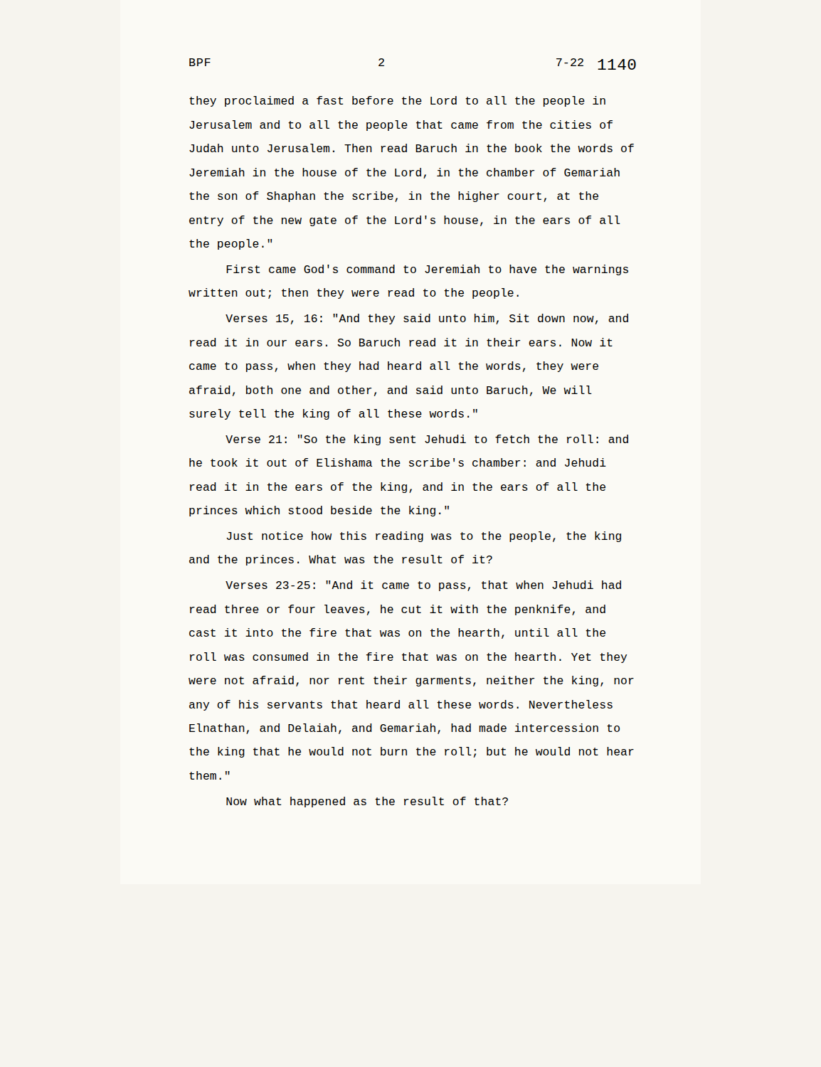BPF 2 7-22 1140
they proclaimed a fast before the Lord to all the people in Jerusalem and to all the people that came from the cities of Judah unto Jerusalem. Then read Baruch in the book the words of Jeremiah in the house of the Lord, in the chamber of Gemariah the son of Shaphan the scribe, in the higher court, at the entry of the new gate of the Lord's house, in the ears of all the people."
First came God's command to Jeremiah to have the warnings written out; then they were read to the people.
Verses 15, 16: "And they said unto him, Sit down now, and read it in our ears. So Baruch read it in their ears. Now it came to pass, when they had heard all the words, they were afraid, both one and other, and said unto Baruch, We will surely tell the king of all these words."
Verse 21: "So the king sent Jehudi to fetch the roll: and he took it out of Elishama the scribe's chamber: and Jehudi read it in the ears of the king, and in the ears of all the princes which stood beside the king."
Just notice how this reading was to the people, the king and the princes. What was the result of it?
Verses 23-25: "And it came to pass, that when Jehudi had read three or four leaves, he cut it with the penknife, and cast it into the fire that was on the hearth, until all the roll was consumed in the fire that was on the hearth. Yet they were not afraid, nor rent their garments, neither the king, nor any of his servants that heard all these words. Nevertheless Elnathan, and Delaiah, and Gemariah, had made intercession to the king that he would not burn the roll; but he would not hear them."
Now what happened as the result of that?